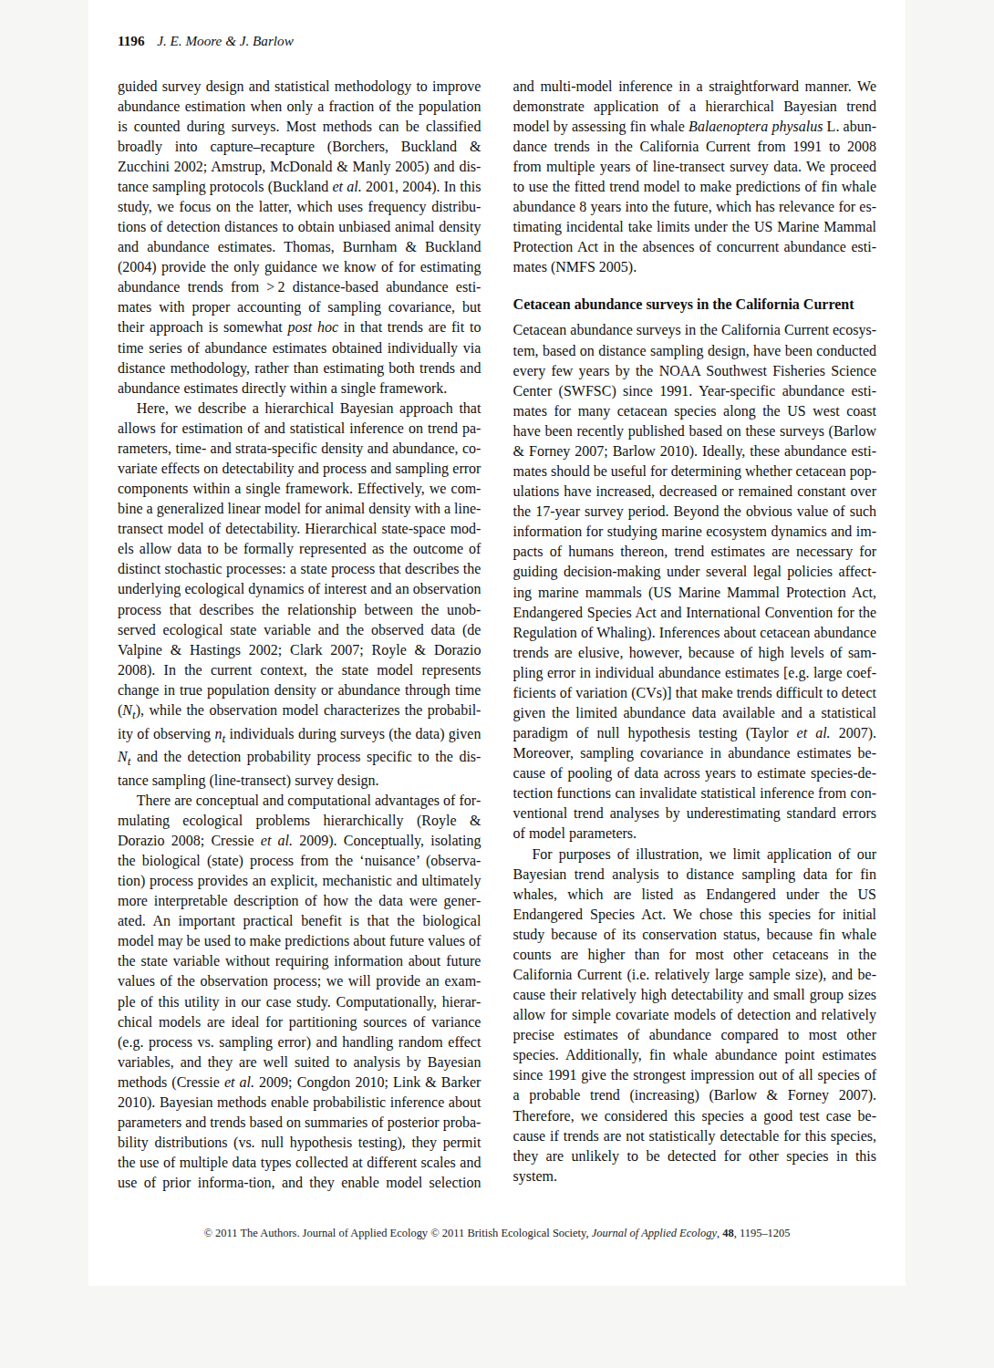1196 J. E. Moore & J. Barlow
guided survey design and statistical methodology to improve abundance estimation when only a fraction of the population is counted during surveys. Most methods can be classified broadly into capture–recapture (Borchers, Buckland & Zucchini 2002; Amstrup, McDonald & Manly 2005) and distance sampling protocols (Buckland et al. 2001, 2004). In this study, we focus on the latter, which uses frequency distributions of detection distances to obtain unbiased animal density and abundance estimates. Thomas, Burnham & Buckland (2004) provide the only guidance we know of for estimating abundance trends from > 2 distance-based abundance estimates with proper accounting of sampling covariance, but their approach is somewhat post hoc in that trends are fit to time series of abundance estimates obtained individually via distance methodology, rather than estimating both trends and abundance estimates directly within a single framework.
Here, we describe a hierarchical Bayesian approach that allows for estimation of and statistical inference on trend parameters, time- and strata-specific density and abundance, covariate effects on detectability and process and sampling error components within a single framework. Effectively, we combine a generalized linear model for animal density with a line-transect model of detectability. Hierarchical state-space models allow data to be formally represented as the outcome of distinct stochastic processes: a state process that describes the underlying ecological dynamics of interest and an observation process that describes the relationship between the unobserved ecological state variable and the observed data (de Valpine & Hastings 2002; Clark 2007; Royle & Dorazio 2008). In the current context, the state model represents change in true population density or abundance through time (Nt), while the observation model characterizes the probability of observing nt individuals during surveys (the data) given Nt and the detection probability process specific to the distance sampling (line-transect) survey design.
There are conceptual and computational advantages of formulating ecological problems hierarchically (Royle & Dorazio 2008; Cressie et al. 2009). Conceptually, isolating the biological (state) process from the ‘nuisance’ (observation) process provides an explicit, mechanistic and ultimately more interpretable description of how the data were generated. An important practical benefit is that the biological model may be used to make predictions about future values of the state variable without requiring information about future values of the observation process; we will provide an example of this utility in our case study. Computationally, hierarchical models are ideal for partitioning sources of variance (e.g. process vs. sampling error) and handling random effect variables, and they are well suited to analysis by Bayesian methods (Cressie et al. 2009; Congdon 2010; Link & Barker 2010). Bayesian methods enable probabilistic inference about parameters and trends based on summaries of posterior probability distributions (vs. null hypothesis testing), they permit the use of multiple data types collected at different scales and use of prior informa-tion, and they enable model selection and multi-model inference in a straightforward manner. We demonstrate application of a hierarchical Bayesian trend model by assessing fin whale Balaenoptera physalus L. abundance trends in the California Current from 1991 to 2008 from multiple years of line-transect survey data. We proceed to use the fitted trend model to make predictions of fin whale abundance 8 years into the future, which has relevance for estimating incidental take limits under the US Marine Mammal Protection Act in the absences of concurrent abundance estimates (NMFS 2005).
Cetacean abundance surveys in the California Current
Cetacean abundance surveys in the California Current ecosystem, based on distance sampling design, have been conducted every few years by the NOAA Southwest Fisheries Science Center (SWFSC) since 1991. Year-specific abundance estimates for many cetacean species along the US west coast have been recently published based on these surveys (Barlow & Forney 2007; Barlow 2010). Ideally, these abundance estimates should be useful for determining whether cetacean populations have increased, decreased or remained constant over the 17-year survey period. Beyond the obvious value of such information for studying marine ecosystem dynamics and impacts of humans thereon, trend estimates are necessary for guiding decision-making under several legal policies affecting marine mammals (US Marine Mammal Protection Act, Endangered Species Act and International Convention for the Regulation of Whaling). Inferences about cetacean abundance trends are elusive, however, because of high levels of sampling error in individual abundance estimates [e.g. large coefficients of variation (CVs)] that make trends difficult to detect given the limited abundance data available and a statistical paradigm of null hypothesis testing (Taylor et al. 2007). Moreover, sampling covariance in abundance estimates because of pooling of data across years to estimate species-detection functions can invalidate statistical inference from conventional trend analyses by underestimating standard errors of model parameters.
For purposes of illustration, we limit application of our Bayesian trend analysis to distance sampling data for fin whales, which are listed as Endangered under the US Endangered Species Act. We chose this species for initial study because of its conservation status, because fin whale counts are higher than for most other cetaceans in the California Current (i.e. relatively large sample size), and because their relatively high detectability and small group sizes allow for simple covariate models of detection and relatively precise estimates of abundance compared to most other species. Additionally, fin whale abundance point estimates since 1991 give the strongest impression out of all species of a probable trend (increasing) (Barlow & Forney 2007). Therefore, we considered this species a good test case because if trends are not statistically detectable for this species, they are unlikely to be detected for other species in this system.
© 2011 The Authors. Journal of Applied Ecology © 2011 British Ecological Society, Journal of Applied Ecology, 48, 1195–1205